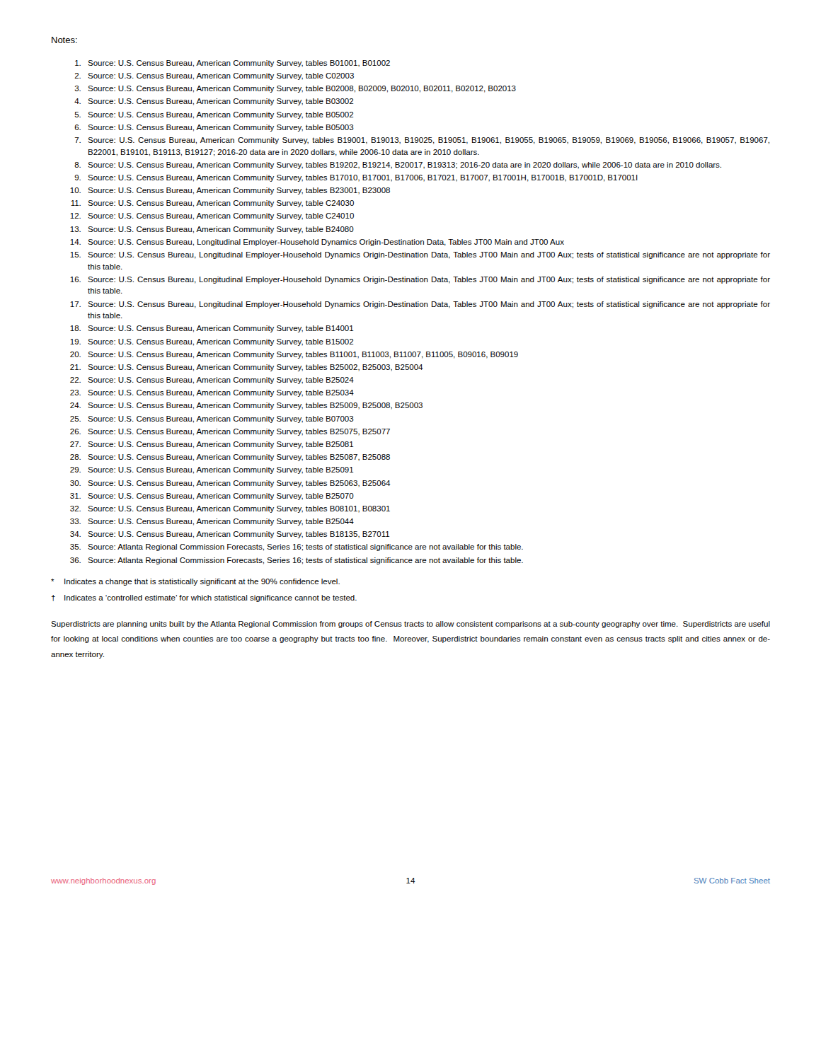Notes:
Source: U.S. Census Bureau, American Community Survey, tables B01001, B01002
Source: U.S. Census Bureau, American Community Survey, table C02003
Source: U.S. Census Bureau, American Community Survey, table B02008, B02009, B02010, B02011, B02012, B02013
Source: U.S. Census Bureau, American Community Survey, table B03002
Source: U.S. Census Bureau, American Community Survey, table B05002
Source: U.S. Census Bureau, American Community Survey, table B05003
Source: U.S. Census Bureau, American Community Survey, tables B19001, B19013, B19025, B19051, B19061, B19055, B19065, B19059, B19069, B19056, B19066, B19057, B19067, B22001, B19101, B19113, B19127; 2016-20 data are in 2020 dollars, while 2006-10 data are in 2010 dollars.
Source: U.S. Census Bureau, American Community Survey, tables B19202, B19214, B20017, B19313; 2016-20 data are in 2020 dollars, while 2006-10 data are in 2010 dollars.
Source: U.S. Census Bureau, American Community Survey, tables B17010, B17001, B17006, B17021, B17007, B17001H, B17001B, B17001D, B17001I
Source: U.S. Census Bureau, American Community Survey, tables B23001, B23008
Source: U.S. Census Bureau, American Community Survey, table C24030
Source: U.S. Census Bureau, American Community Survey, table C24010
Source: U.S. Census Bureau, American Community Survey, table B24080
Source: U.S. Census Bureau, Longitudinal Employer-Household Dynamics Origin-Destination Data, Tables JT00 Main and JT00 Aux
Source: U.S. Census Bureau, Longitudinal Employer-Household Dynamics Origin-Destination Data, Tables JT00 Main and JT00 Aux; tests of statistical significance are not appropriate for this table.
Source: U.S. Census Bureau, Longitudinal Employer-Household Dynamics Origin-Destination Data, Tables JT00 Main and JT00 Aux; tests of statistical significance are not appropriate for this table.
Source: U.S. Census Bureau, Longitudinal Employer-Household Dynamics Origin-Destination Data, Tables JT00 Main and JT00 Aux; tests of statistical significance are not appropriate for this table.
Source: U.S. Census Bureau, American Community Survey, table B14001
Source: U.S. Census Bureau, American Community Survey, table B15002
Source: U.S. Census Bureau, American Community Survey, tables B11001, B11003, B11007, B11005, B09016, B09019
Source: U.S. Census Bureau, American Community Survey, tables B25002, B25003, B25004
Source: U.S. Census Bureau, American Community Survey, table B25024
Source: U.S. Census Bureau, American Community Survey, table B25034
Source: U.S. Census Bureau, American Community Survey, tables B25009, B25008, B25003
Source: U.S. Census Bureau, American Community Survey, table B07003
Source: U.S. Census Bureau, American Community Survey, tables B25075, B25077
Source: U.S. Census Bureau, American Community Survey, table B25081
Source: U.S. Census Bureau, American Community Survey, tables B25087, B25088
Source: U.S. Census Bureau, American Community Survey, table B25091
Source: U.S. Census Bureau, American Community Survey, tables B25063, B25064
Source: U.S. Census Bureau, American Community Survey, table B25070
Source: U.S. Census Bureau, American Community Survey, tables B08101, B08301
Source: U.S. Census Bureau, American Community Survey, table B25044
Source: U.S. Census Bureau, American Community Survey, tables B18135, B27011
Source: Atlanta Regional Commission Forecasts, Series 16; tests of statistical significance are not available for this table.
Source: Atlanta Regional Commission Forecasts, Series 16; tests of statistical significance are not available for this table.
*Indicates a change that is statistically significant at the 90% confidence level.
†Indicates a ‘controlled estimate’ for which statistical significance cannot be tested.
Superdistricts are planning units built by the Atlanta Regional Commission from groups of Census tracts to allow consistent comparisons at a sub-county geography over time. Superdistricts are useful for looking at local conditions when counties are too coarse a geography but tracts too fine. Moreover, Superdistrict boundaries remain constant even as census tracts split and cities annex or de-annex territory.
www.neighborhoodnexus.org
14
SW Cobb Fact Sheet